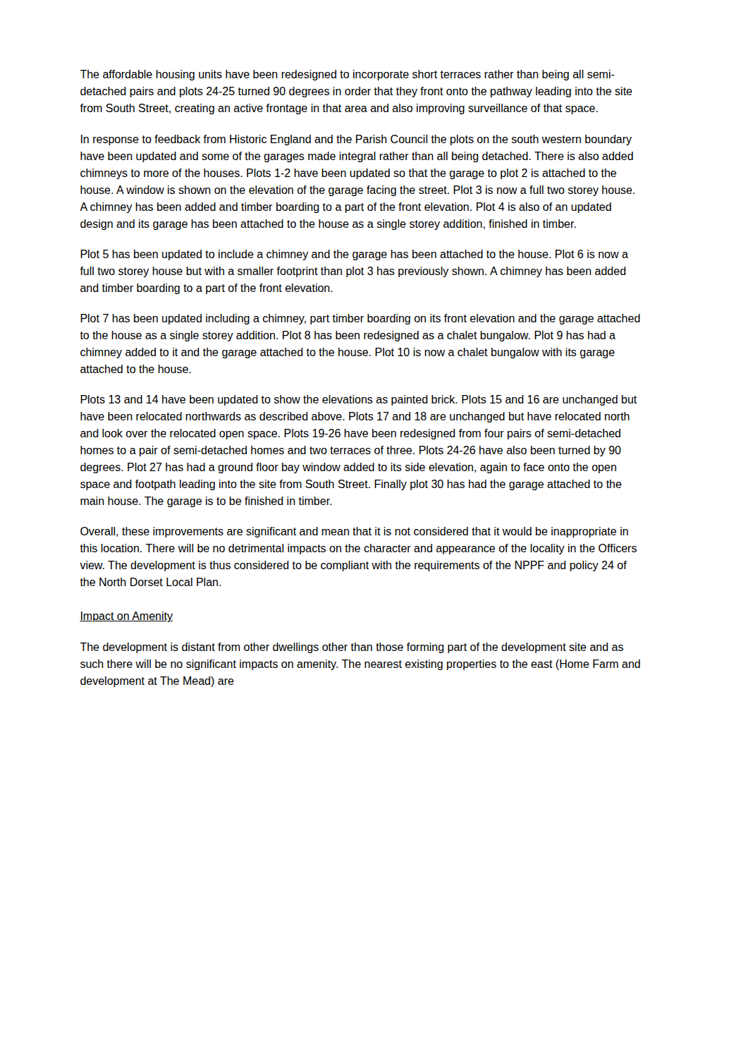The affordable housing units have been redesigned to incorporate short terraces rather than being all semi-detached pairs and plots 24-25 turned 90 degrees in order that they front onto the pathway leading into the site from South Street, creating an active frontage in that area and also improving surveillance of that space.
In response to feedback from Historic England and the Parish Council the plots on the south western boundary have been updated and some of the garages made integral rather than all being detached. There is also added chimneys to more of the houses. Plots 1-2 have been updated so that the garage to plot 2 is attached to the house. A window is shown on the elevation of the garage facing the street. Plot 3 is now a full two storey house. A chimney has been added and timber boarding to a part of the front elevation. Plot 4 is also of an updated design and its garage has been attached to the house as a single storey addition, finished in timber.
Plot 5 has been updated to include a chimney and the garage has been attached to the house. Plot 6 is now a full two storey house but with a smaller footprint than plot 3 has previously shown. A chimney has been added and timber boarding to a part of the front elevation.
Plot 7 has been updated including a chimney, part timber boarding on its front elevation and the garage attached to the house as a single storey addition. Plot 8 has been redesigned as a chalet bungalow. Plot 9 has had a chimney added to it and the garage attached to the house. Plot 10 is now a chalet bungalow with its garage attached to the house.
Plots 13 and 14 have been updated to show the elevations as painted brick. Plots 15 and 16 are unchanged but have been relocated northwards as described above. Plots 17 and 18 are unchanged but have relocated north and look over the relocated open space. Plots 19-26 have been redesigned from four pairs of semi-detached homes to a pair of semi-detached homes and two terraces of three. Plots 24-26 have also been turned by 90 degrees. Plot 27 has had a ground floor bay window added to its side elevation, again to face onto the open space and footpath leading into the site from South Street. Finally plot 30 has had the garage attached to the main house. The garage is to be finished in timber.
Overall, these improvements are significant and mean that it is not considered that it would be inappropriate in this location. There will be no detrimental impacts on the character and appearance of the locality in the Officers view. The development is thus considered to be compliant with the requirements of the NPPF and policy 24 of the North Dorset Local Plan.
Impact on Amenity
The development is distant from other dwellings other than those forming part of the development site and as such there will be no significant impacts on amenity. The nearest existing properties to the east (Home Farm and development at The Mead) are